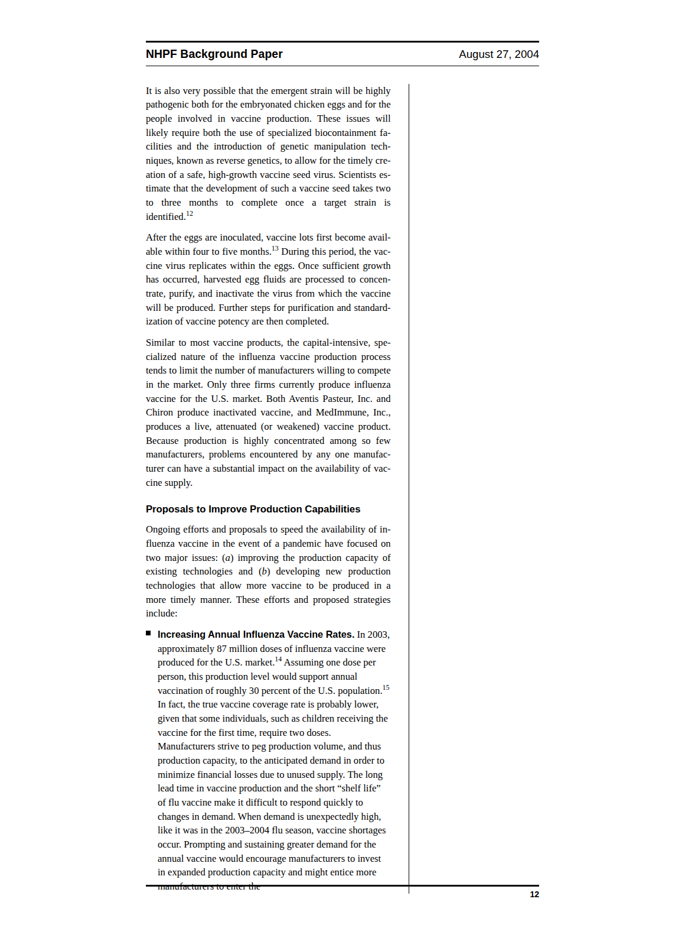NHPF Background Paper
August 27, 2004
It is also very possible that the emergent strain will be highly pathogenic both for the embryonated chicken eggs and for the people involved in vaccine production. These issues will likely require both the use of specialized biocontainment facilities and the introduction of genetic manipulation techniques, known as reverse genetics, to allow for the timely creation of a safe, high-growth vaccine seed virus. Scientists estimate that the development of such a vaccine seed takes two to three months to complete once a target strain is identified.12
After the eggs are inoculated, vaccine lots first become available within four to five months.13 During this period, the vaccine virus replicates within the eggs. Once sufficient growth has occurred, harvested egg fluids are processed to concentrate, purify, and inactivate the virus from which the vaccine will be produced. Further steps for purification and standardization of vaccine potency are then completed.
Similar to most vaccine products, the capital-intensive, specialized nature of the influenza vaccine production process tends to limit the number of manufacturers willing to compete in the market. Only three firms currently produce influenza vaccine for the U.S. market. Both Aventis Pasteur, Inc. and Chiron produce inactivated vaccine, and MedImmune, Inc., produces a live, attenuated (or weakened) vaccine product. Because production is highly concentrated among so few manufacturers, problems encountered by any one manufacturer can have a substantial impact on the availability of vaccine supply.
Proposals to Improve Production Capabilities
Ongoing efforts and proposals to speed the availability of influenza vaccine in the event of a pandemic have focused on two major issues: (a) improving the production capacity of existing technologies and (b) developing new production technologies that allow more vaccine to be produced in a more timely manner. These efforts and proposed strategies include:
Increasing Annual Influenza Vaccine Rates. In 2003, approximately 87 million doses of influenza vaccine were produced for the U.S. market.14 Assuming one dose per person, this production level would support annual vaccination of roughly 30 percent of the U.S. population.15 In fact, the true vaccine coverage rate is probably lower, given that some individuals, such as children receiving the vaccine for the first time, require two doses. Manufacturers strive to peg production volume, and thus production capacity, to the anticipated demand in order to minimize financial losses due to unused supply. The long lead time in vaccine production and the short “shelf life” of flu vaccine make it difficult to respond quickly to changes in demand. When demand is unexpectedly high, like it was in the 2003–2004 flu season, vaccine shortages occur. Prompting and sustaining greater demand for the annual vaccine would encourage manufacturers to invest in expanded production capacity and might entice more manufacturers to enter the
12